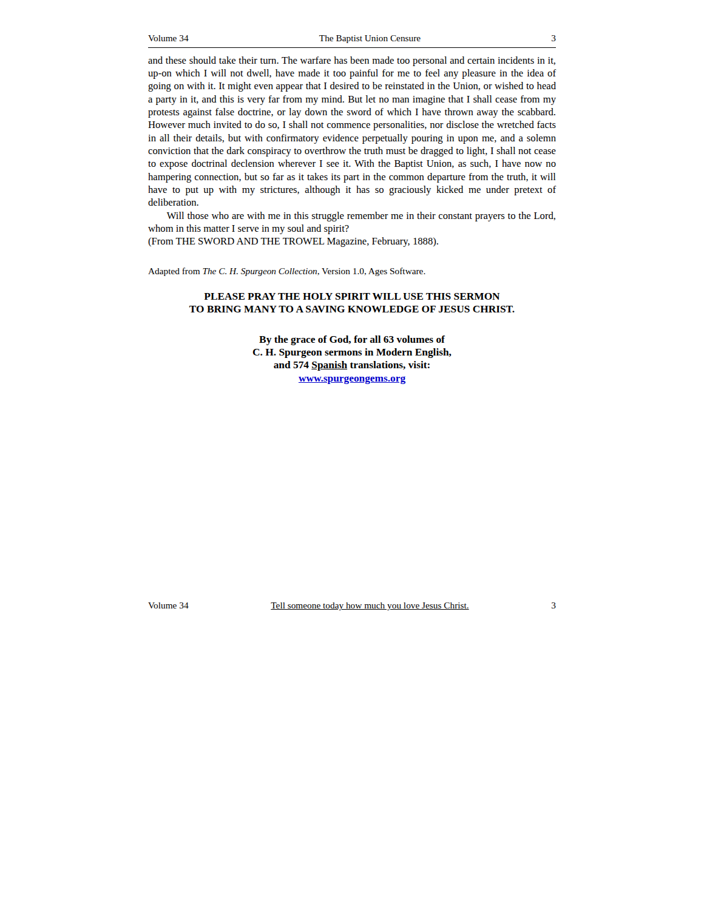Volume 34
The Baptist Union Censure
3
and these should take their turn. The warfare has been made too personal and certain incidents in it, up-on which I will not dwell, have made it too painful for me to feel any pleasure in the idea of going on with it. It might even appear that I desired to be reinstated in the Union, or wished to head a party in it, and this is very far from my mind. But let no man imagine that I shall cease from my protests against false doctrine, or lay down the sword of which I have thrown away the scabbard. However much invited to do so, I shall not commence personalities, nor disclose the wretched facts in all their details, but with confirmatory evidence perpetually pouring in upon me, and a solemn conviction that the dark conspiracy to overthrow the truth must be dragged to light, I shall not cease to expose doctrinal declension wherever I see it. With the Baptist Union, as such, I have now no hampering connection, but so far as it takes its part in the common departure from the truth, it will have to put up with my strictures, although it has so graciously kicked me under pretext of deliberation.
Will those who are with me in this struggle remember me in their constant prayers to the Lord, whom in this matter I serve in my soul and spirit?
(From THE SWORD AND THE TROWEL Magazine, February, 1888).
Adapted from The C. H. Spurgeon Collection, Version 1.0, Ages Software.
PLEASE PRAY THE HOLY SPIRIT WILL USE THIS SERMON
TO BRING MANY TO A SAVING KNOWLEDGE OF JESUS CHRIST.
By the grace of God, for all 63 volumes of
C. H. Spurgeon sermons in Modern English,
and 574 Spanish translations, visit:
www.spurgeongems.org
Volume 34
Tell someone today how much you love Jesus Christ.
3